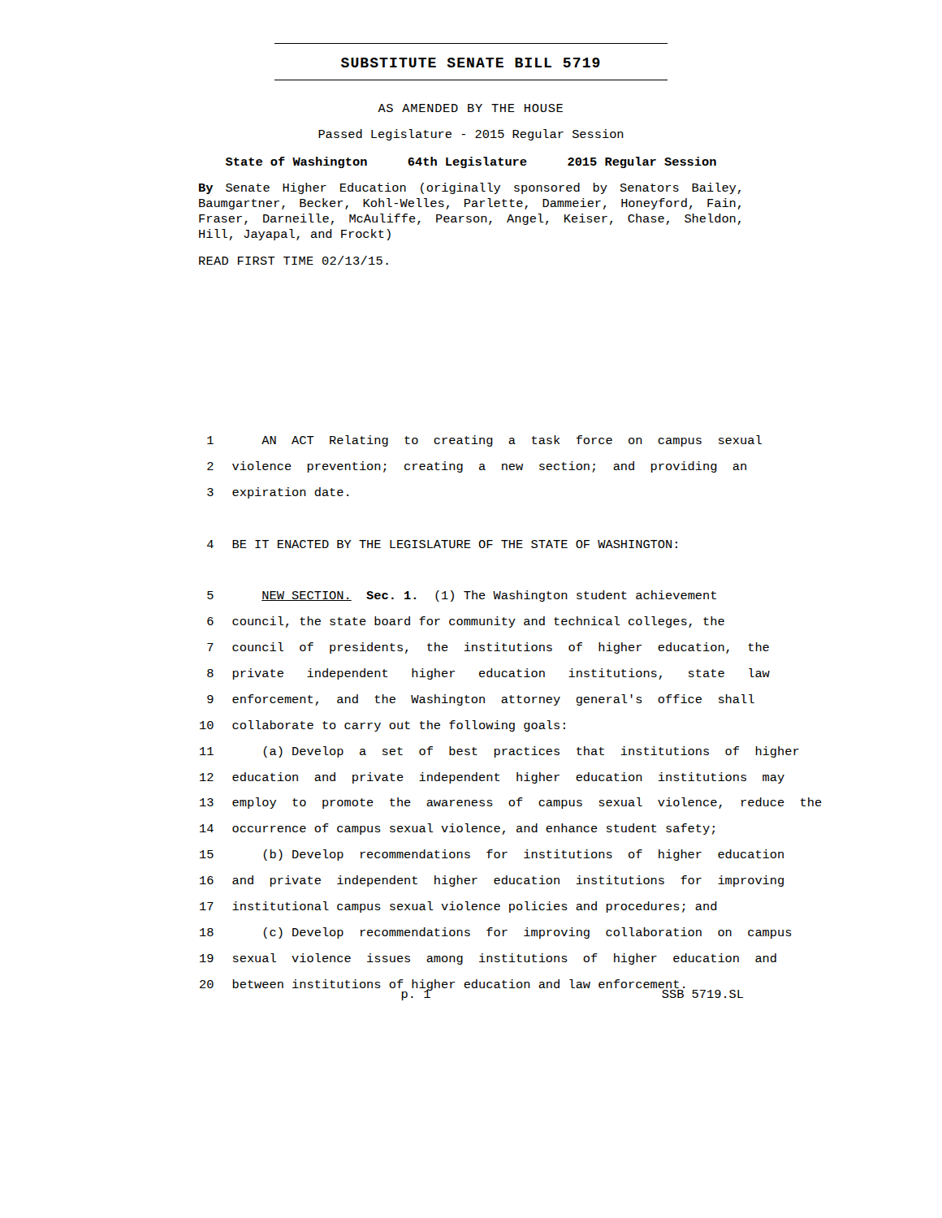SUBSTITUTE SENATE BILL 5719
AS AMENDED BY THE HOUSE
Passed Legislature - 2015 Regular Session
State of Washington 64th Legislature 2015 Regular Session
By Senate Higher Education (originally sponsored by Senators Bailey, Baumgartner, Becker, Kohl-Welles, Parlette, Dammeier, Honeyford, Fain, Fraser, Darneille, McAuliffe, Pearson, Angel, Keiser, Chase, Sheldon, Hill, Jayapal, and Frockt)
READ FIRST TIME 02/13/15.
| 1 | AN ACT Relating to creating a task force on campus sexual |
| 2 | violence prevention; creating a new section; and providing an |
| 3 | expiration date. |
| 4 | BE IT ENACTED BY THE LEGISLATURE OF THE STATE OF WASHINGTON: |
| 5 | NEW SECTION. Sec. 1. (1) The Washington student achievement |
| 6 | council, the state board for community and technical colleges, the |
| 7 | council of presidents, the institutions of higher education, the |
| 8 | private independent higher education institutions, state law |
| 9 | enforcement, and the Washington attorney general's office shall |
| 10 | collaborate to carry out the following goals: |
| 11 | (a) Develop a set of best practices that institutions of higher |
| 12 | education and private independent higher education institutions may |
| 13 | employ to promote the awareness of campus sexual violence, reduce the |
| 14 | occurrence of campus sexual violence, and enhance student safety; |
| 15 | (b) Develop recommendations for institutions of higher education |
| 16 | and private independent higher education institutions for improving |
| 17 | institutional campus sexual violence policies and procedures; and |
| 18 | (c) Develop recommendations for improving collaboration on campus |
| 19 | sexual violence issues among institutions of higher education and |
| 20 | between institutions of higher education and law enforcement. |
p. 1 SSB 5719.SL